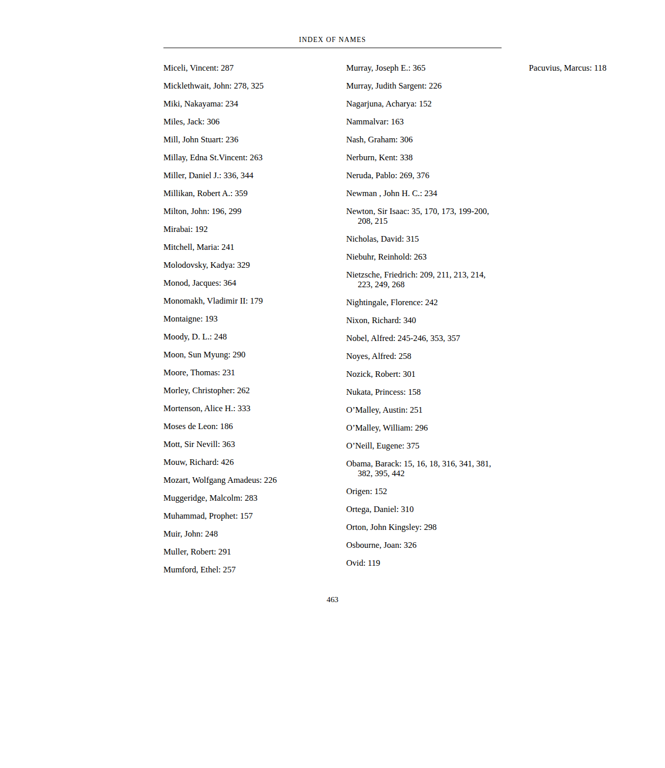Index of Names
Miceli, Vincent: 287
Micklethwait, John: 278, 325
Miki, Nakayama: 234
Miles, Jack: 306
Mill, John Stuart: 236
Millay, Edna St.Vincent: 263
Miller, Daniel J.: 336, 344
Millikan, Robert A.: 359
Milton, John: 196, 299
Mirabai: 192
Mitchell, Maria: 241
Molodovsky, Kadya: 329
Monod, Jacques: 364
Monomakh, Vladimir II: 179
Montaigne: 193
Moody, D. L.: 248
Moon, Sun Myung: 290
Moore, Thomas: 231
Morley, Christopher: 262
Mortenson, Alice H.: 333
Moses de Leon: 186
Mott, Sir Nevill: 363
Mouw, Richard: 426
Mozart, Wolfgang Amadeus: 226
Muggeridge, Malcolm: 283
Muhammad, Prophet: 157
Muir, John: 248
Muller, Robert: 291
Mumford, Ethel: 257
Murray, Joseph E.: 365
Murray, Judith Sargent: 226
Nagarjuna, Acharya: 152
Nammalvar: 163
Nash, Graham: 306
Nerburn, Kent: 338
Neruda, Pablo: 269, 376
Newman , John H. C.: 234
Newton, Sir Isaac: 35, 170, 173, 199-200, 208, 215
Nicholas, David: 315
Niebuhr, Reinhold: 263
Nietzsche, Friedrich: 209, 211, 213, 214, 223, 249, 268
Nightingale, Florence: 242
Nixon, Richard: 340
Nobel, Alfred: 245-246, 353, 357
Noyes, Alfred: 258
Nozick, Robert: 301
Nukata, Princess: 158
O’Malley, Austin: 251
O’Malley, William: 296
O’Neill, Eugene: 375
Obama, Barack: 15, 16, 18, 316, 341, 381, 382, 395, 442
Origen: 152
Ortega, Daniel: 310
Orton, John Kingsley: 298
Osbourne, Joan: 326
Ovid: 119
Pacuvius, Marcus: 118
463